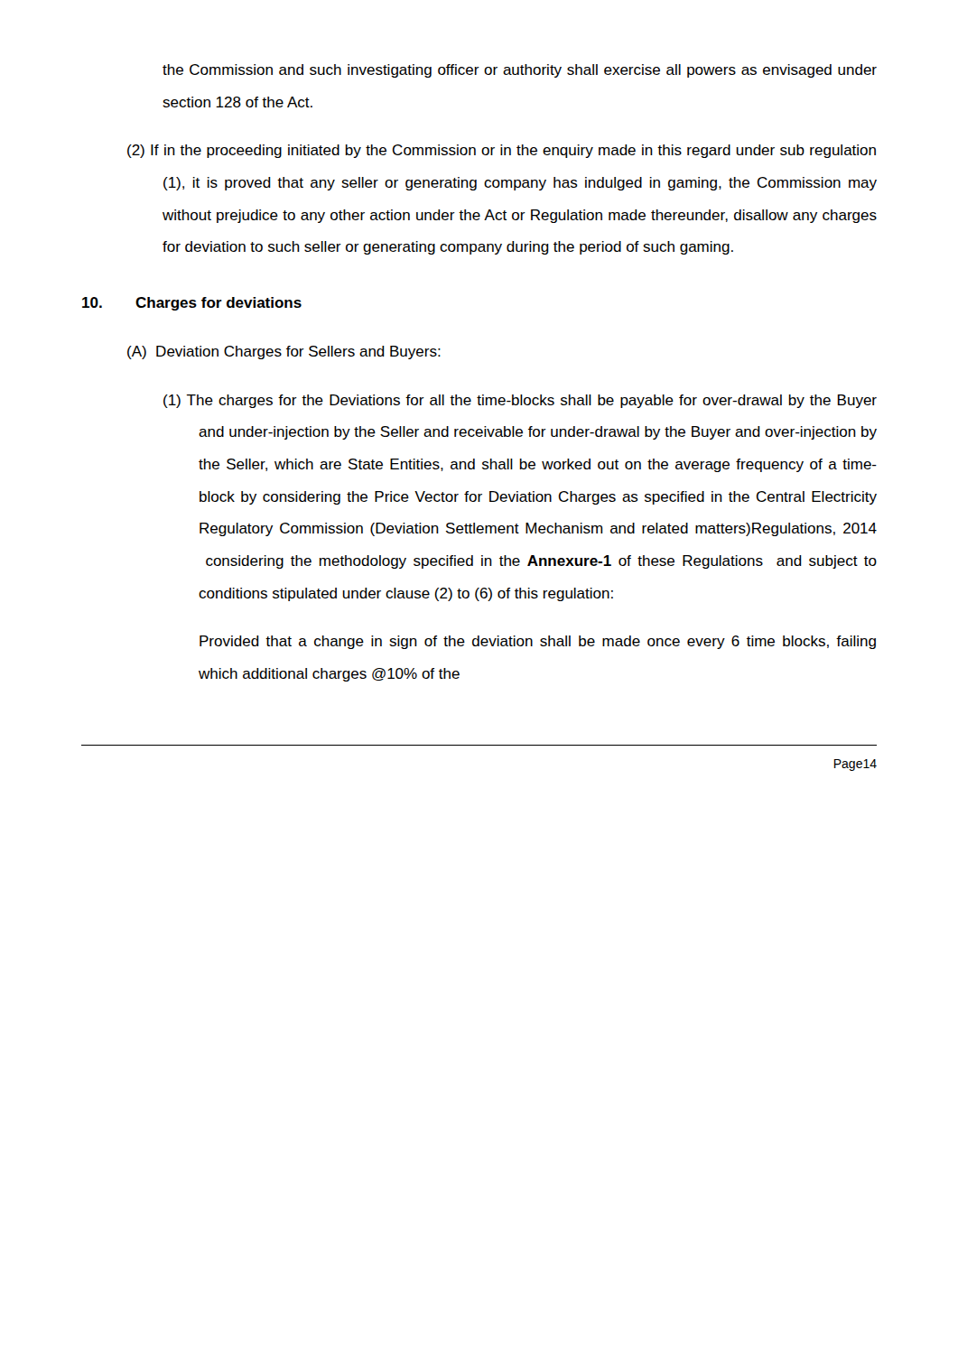the Commission and such investigating officer or authority shall exercise all powers as envisaged under section 128 of the Act.
(2) If in the proceeding initiated by the Commission or in the enquiry made in this regard under sub regulation (1), it is proved that any seller or generating company has indulged in gaming, the Commission may without prejudice to any other action under the Act or Regulation made thereunder, disallow any charges for deviation to such seller or generating company during the period of such gaming.
10. Charges for deviations
(A) Deviation Charges for Sellers and Buyers:
(1) The charges for the Deviations for all the time-blocks shall be payable for over-drawal by the Buyer and under-injection by the Seller and receivable for under-drawal by the Buyer and over-injection by the Seller, which are State Entities, and shall be worked out on the average frequency of a time-block by considering the Price Vector for Deviation Charges as specified in the Central Electricity Regulatory Commission (Deviation Settlement Mechanism and related matters)Regulations, 2014 considering the methodology specified in the Annexure-1 of these Regulations and subject to conditions stipulated under clause (2) to (6) of this regulation:
Provided that a change in sign of the deviation shall be made once every 6 time blocks, failing which additional charges @10% of the
Page14